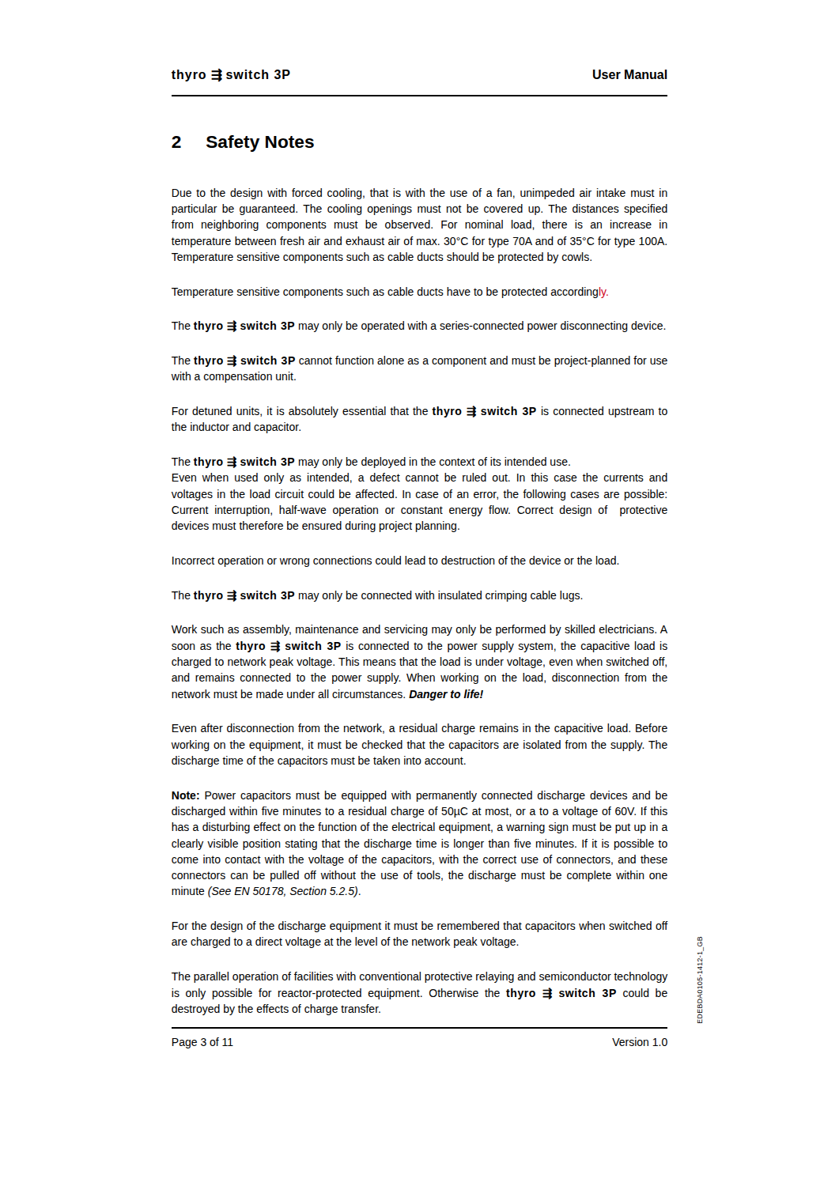thyro ⇶ switch 3P
User Manual
2 Safety Notes
Due to the design with forced cooling, that is with the use of a fan, unimpeded air intake must in particular be guaranteed. The cooling openings must not be covered up. The distances specified from neighboring components must be observed. For nominal load, there is an increase in temperature between fresh air and exhaust air of max. 30°C for type 70A and of 35°C for type 100A. Temperature sensitive components such as cable ducts should be protected by cowls.
Temperature sensitive components such as cable ducts have to be protected accordingly.
The thyro ⇶ switch 3P may only be operated with a series-connected power disconnecting device.
The thyro ⇶ switch 3P cannot function alone as a component and must be project-planned for use with a compensation unit.
For detuned units, it is absolutely essential that the thyro ⇶ switch 3P is connected upstream to the inductor and capacitor.
The thyro ⇶ switch 3P may only be deployed in the context of its intended use.
Even when used only as intended, a defect cannot be ruled out. In this case the currents and voltages in the load circuit could be affected. In case of an error, the following cases are possible: Current interruption, half-wave operation or constant energy flow. Correct design of protective devices must therefore be ensured during project planning.
Incorrect operation or wrong connections could lead to destruction of the device or the load.
The thyro ⇶ switch 3P may only be connected with insulated crimping cable lugs.
Work such as assembly, maintenance and servicing may only be performed by skilled electricians. A soon as the thyro ⇶ switch 3P is connected to the power supply system, the capacitive load is charged to network peak voltage. This means that the load is under voltage, even when switched off, and remains connected to the power supply. When working on the load, disconnection from the network must be made under all circumstances. Danger to life!
Even after disconnection from the network, a residual charge remains in the capacitive load. Before working on the equipment, it must be checked that the capacitors are isolated from the supply. The discharge time of the capacitors must be taken into account.
Note: Power capacitors must be equipped with permanently connected discharge devices and be discharged within five minutes to a residual charge of 50µC at most, or a to a voltage of 60V. If this has a disturbing effect on the function of the electrical equipment, a warning sign must be put up in a clearly visible position stating that the discharge time is longer than five minutes. If it is possible to come into contact with the voltage of the capacitors, with the correct use of connectors, and these connectors can be pulled off without the use of tools, the discharge must be complete within one minute (See EN 50178, Section 5.2.5).
For the design of the discharge equipment it must be remembered that capacitors when switched off are charged to a direct voltage at the level of the network peak voltage.
The parallel operation of facilities with conventional protective relaying and semiconductor technology is only possible for reactor-protected equipment. Otherwise the thyro ⇶ switch 3P could be destroyed by the effects of charge transfer.
EDEBDA0105-1412-1_GB
Page 3 of 11
Version 1.0